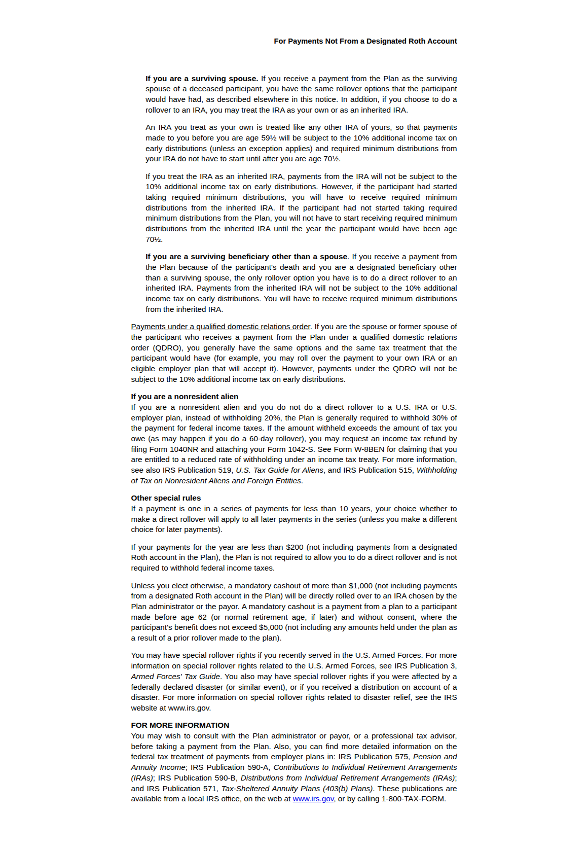For Payments Not From a Designated Roth Account
If you are a surviving spouse. If you receive a payment from the Plan as the surviving spouse of a deceased participant, you have the same rollover options that the participant would have had, as described elsewhere in this notice. In addition, if you choose to do a rollover to an IRA, you may treat the IRA as your own or as an inherited IRA.
An IRA you treat as your own is treated like any other IRA of yours, so that payments made to you before you are age 59½ will be subject to the 10% additional income tax on early distributions (unless an exception applies) and required minimum distributions from your IRA do not have to start until after you are age 70½.
If you treat the IRA as an inherited IRA, payments from the IRA will not be subject to the 10% additional income tax on early distributions. However, if the participant had started taking required minimum distributions, you will have to receive required minimum distributions from the inherited IRA. If the participant had not started taking required minimum distributions from the Plan, you will not have to start receiving required minimum distributions from the inherited IRA until the year the participant would have been age 70½.
If you are a surviving beneficiary other than a spouse. If you receive a payment from the Plan because of the participant's death and you are a designated beneficiary other than a surviving spouse, the only rollover option you have is to do a direct rollover to an inherited IRA. Payments from the inherited IRA will not be subject to the 10% additional income tax on early distributions. You will have to receive required minimum distributions from the inherited IRA.
Payments under a qualified domestic relations order. If you are the spouse or former spouse of the participant who receives a payment from the Plan under a qualified domestic relations order (QDRO), you generally have the same options and the same tax treatment that the participant would have (for example, you may roll over the payment to your own IRA or an eligible employer plan that will accept it). However, payments under the QDRO will not be subject to the 10% additional income tax on early distributions.
If you are a nonresident alien
If you are a nonresident alien and you do not do a direct rollover to a U.S. IRA or U.S. employer plan, instead of withholding 20%, the Plan is generally required to withhold 30% of the payment for federal income taxes. If the amount withheld exceeds the amount of tax you owe (as may happen if you do a 60-day rollover), you may request an income tax refund by filing Form 1040NR and attaching your Form 1042-S. See Form W-8BEN for claiming that you are entitled to a reduced rate of withholding under an income tax treaty. For more information, see also IRS Publication 519, U.S. Tax Guide for Aliens, and IRS Publication 515, Withholding of Tax on Nonresident Aliens and Foreign Entities.
Other special rules
If a payment is one in a series of payments for less than 10 years, your choice whether to make a direct rollover will apply to all later payments in the series (unless you make a different choice for later payments).
If your payments for the year are less than $200 (not including payments from a designated Roth account in the Plan), the Plan is not required to allow you to do a direct rollover and is not required to withhold federal income taxes.
Unless you elect otherwise, a mandatory cashout of more than $1,000 (not including payments from a designated Roth account in the Plan) will be directly rolled over to an IRA chosen by the Plan administrator or the payor. A mandatory cashout is a payment from a plan to a participant made before age 62 (or normal retirement age, if later) and without consent, where the participant's benefit does not exceed $5,000 (not including any amounts held under the plan as a result of a prior rollover made to the plan).
You may have special rollover rights if you recently served in the U.S. Armed Forces. For more information on special rollover rights related to the U.S. Armed Forces, see IRS Publication 3, Armed Forces' Tax Guide. You also may have special rollover rights if you were affected by a federally declared disaster (or similar event), or if you received a distribution on account of a disaster. For more information on special rollover rights related to disaster relief, see the IRS website at www.irs.gov.
FOR MORE INFORMATION
You may wish to consult with the Plan administrator or payor, or a professional tax advisor, before taking a payment from the Plan. Also, you can find more detailed information on the federal tax treatment of payments from employer plans in: IRS Publication 575, Pension and Annuity Income; IRS Publication 590-A, Contributions to Individual Retirement Arrangements (IRAs); IRS Publication 590-B, Distributions from Individual Retirement Arrangements (IRAs); and IRS Publication 571, Tax-Sheltered Annuity Plans (403(b) Plans). These publications are available from a local IRS office, on the web at www.irs.gov, or by calling 1-800-TAX-FORM.